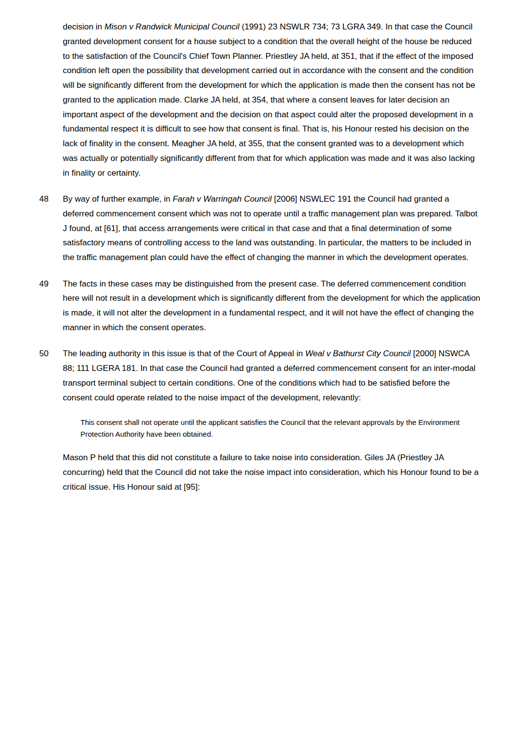decision in Mison v Randwick Municipal Council (1991) 23 NSWLR 734; 73 LGRA 349. In that case the Council granted development consent for a house subject to a condition that the overall height of the house be reduced to the satisfaction of the Council's Chief Town Planner. Priestley JA held, at 351, that if the effect of the imposed condition left open the possibility that development carried out in accordance with the consent and the condition will be significantly different from the development for which the application is made then the consent has not be granted to the application made. Clarke JA held, at 354, that where a consent leaves for later decision an important aspect of the development and the decision on that aspect could alter the proposed development in a fundamental respect it is difficult to see how that consent is final. That is, his Honour rested his decision on the lack of finality in the consent. Meagher JA held, at 355, that the consent granted was to a development which was actually or potentially significantly different from that for which application was made and it was also lacking in finality or certainty.
48 By way of further example, in Farah v Warringah Council [2006] NSWLEC 191 the Council had granted a deferred commencement consent which was not to operate until a traffic management plan was prepared. Talbot J found, at [61], that access arrangements were critical in that case and that a final determination of some satisfactory means of controlling access to the land was outstanding. In particular, the matters to be included in the traffic management plan could have the effect of changing the manner in which the development operates.
49 The facts in these cases may be distinguished from the present case. The deferred commencement condition here will not result in a development which is significantly different from the development for which the application is made, it will not alter the development in a fundamental respect, and it will not have the effect of changing the manner in which the consent operates.
50 The leading authority in this issue is that of the Court of Appeal in Weal v Bathurst City Council [2000] NSWCA 88; 111 LGERA 181. In that case the Council had granted a deferred commencement consent for an inter-modal transport terminal subject to certain conditions. One of the conditions which had to be satisfied before the consent could operate related to the noise impact of the development, relevantly:
This consent shall not operate until the applicant satisfies the Council that the relevant approvals by the Environment Protection Authority have been obtained.
Mason P held that this did not constitute a failure to take noise into consideration. Giles JA (Priestley JA concurring) held that the Council did not take the noise impact into consideration, which his Honour found to be a critical issue. His Honour said at [95]: